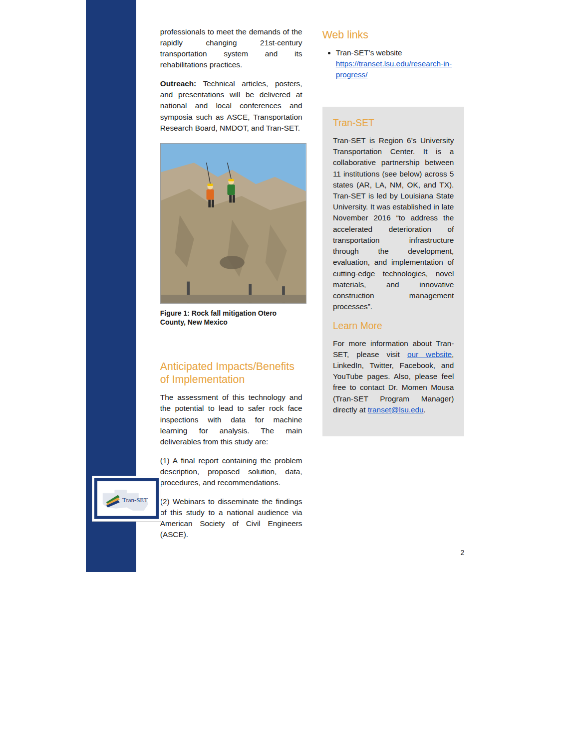Tran-SET
professionals to meet the demands of the rapidly changing 21st-century transportation system and its rehabilitations practices.
Outreach: Technical articles, posters, and presentations will be delivered at national and local conferences and symposia such as ASCE, Transportation Research Board, NMDOT, and Tran-SET.
Figure 1: Rock fall mitigation Otero County, New Mexico
Anticipated Impacts/Benefits of Implementation
The assessment of this technology and the potential to lead to safer rock face inspections with data for machine learning for analysis. The main deliverables from this study are:
(1) A final report containing the problem description, proposed solution, data, procedures, and recommendations.
(2) Webinars to disseminate the findings of this study to a national audience via American Society of Civil Engineers (ASCE).
Web links
Tran-SET’s website
https://transet.lsu.edu/research-in-progress/
Tran-SET
Tran-SET is Region 6’s University Transportation Center. It is a collaborative partnership between 11 institutions (see below) across 5 states (AR, LA, NM, OK, and TX). Tran-SET is led by Louisiana State University. It was established in late November 2016 “to address the accelerated deterioration of transportation infrastructure through the development, evaluation, and implementation of cutting-edge technologies, novel materials, and innovative construction management processes”.
Learn More
For more information about Tran-SET, please visit our website, LinkedIn, Twitter, Facebook, and YouTube pages. Also, please feel free to contact Dr. Momen Mousa (Tran-SET Program Manager) directly at transet@lsu.edu.
2